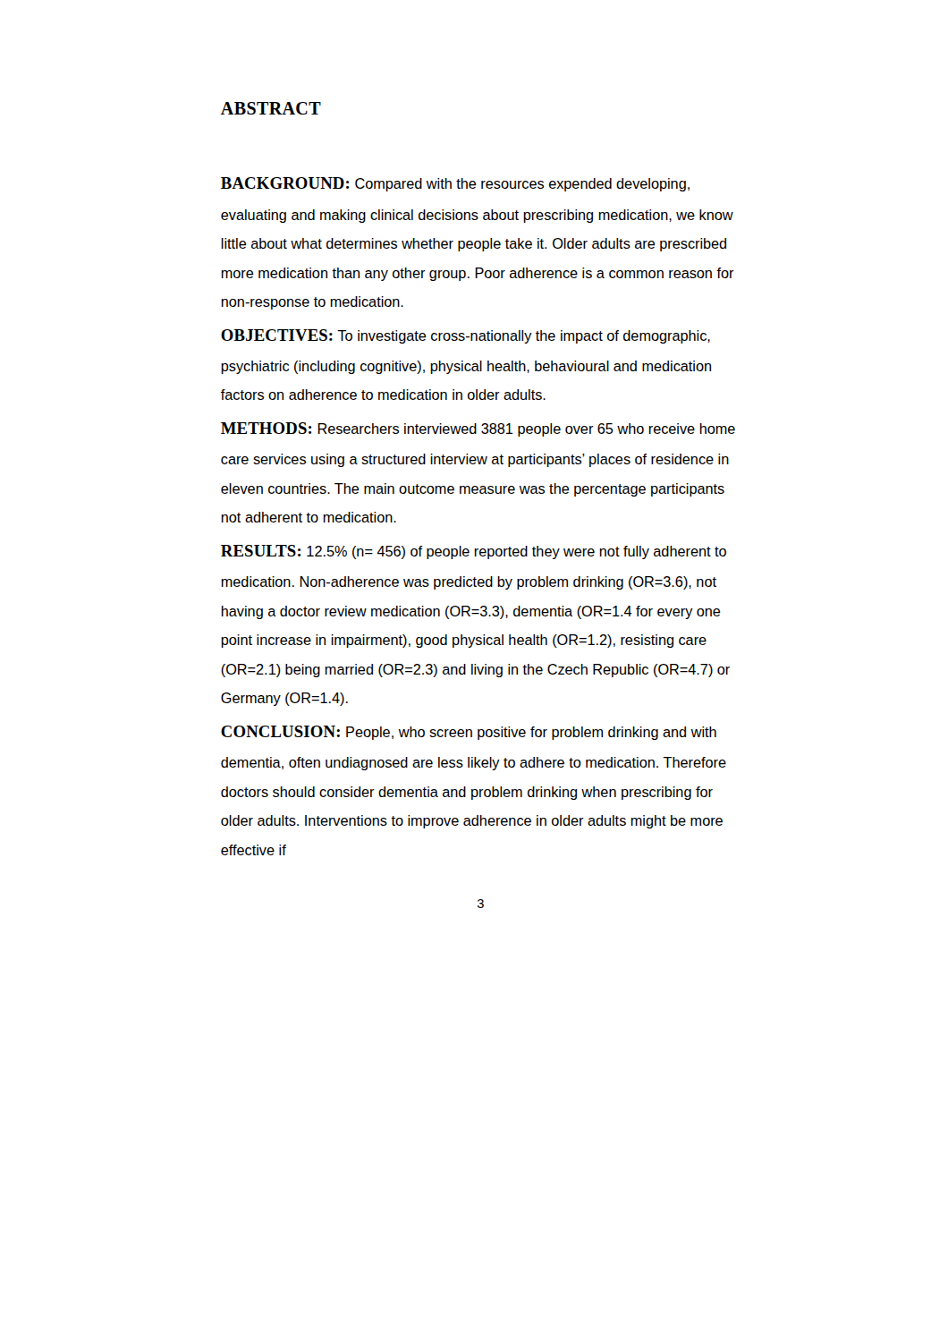ABSTRACT
BACKGROUND: Compared with the resources expended developing, evaluating and making clinical decisions about prescribing medication, we know little about what determines whether people take it. Older adults are prescribed more medication than any other group. Poor adherence is a common reason for non-response to medication.
OBJECTIVES: To investigate cross-nationally the impact of demographic, psychiatric (including cognitive), physical health, behavioural and medication factors on adherence to medication in older adults.
METHODS: Researchers interviewed 3881 people over 65 who receive home care services using a structured interview at participants’ places of residence in eleven countries. The main outcome measure was the percentage participants not adherent to medication.
RESULTS: 12.5% (n= 456) of people reported they were not fully adherent to medication. Non-adherence was predicted by problem drinking (OR=3.6), not having a doctor review medication (OR=3.3), dementia (OR=1.4 for every one point increase in impairment), good physical health (OR=1.2), resisting care (OR=2.1) being married (OR=2.3) and living in the Czech Republic (OR=4.7) or Germany (OR=1.4).
CONCLUSION: People, who screen positive for problem drinking and with dementia, often undiagnosed are less likely to adhere to medication. Therefore doctors should consider dementia and problem drinking when prescribing for older adults. Interventions to improve adherence in older adults might be more effective if
3